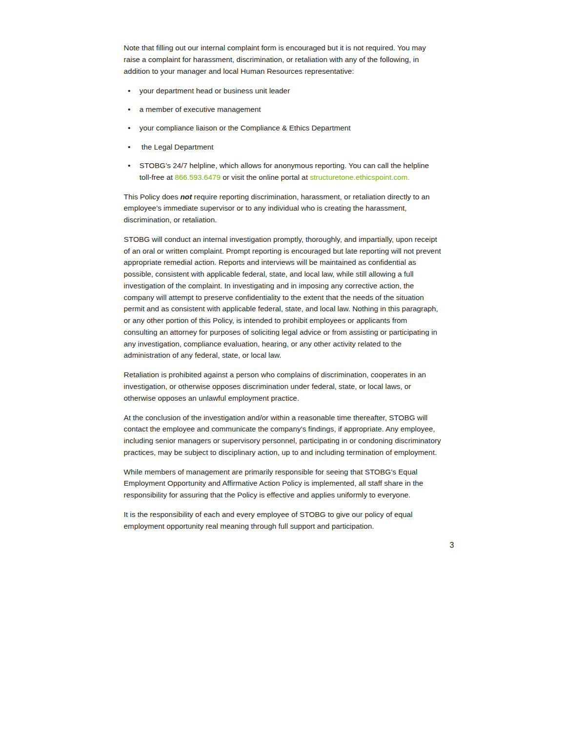Note that filling out our internal complaint form is encouraged but it is not required. You may raise a complaint for harassment, discrimination, or retaliation with any of the following, in addition to your manager and local Human Resources representative:
your department head or business unit leader
a member of executive management
your compliance liaison or the Compliance & Ethics Department
the Legal Department
STOBG’s 24/7 helpline, which allows for anonymous reporting. You can call the helpline toll-free at 866.593.6479 or visit the online portal at structuretone.ethicspoint.com.
This Policy does not require reporting discrimination, harassment, or retaliation directly to an employee’s immediate supervisor or to any individual who is creating the harassment, discrimination, or retaliation.
STOBG will conduct an internal investigation promptly, thoroughly, and impartially, upon receipt of an oral or written complaint. Prompt reporting is encouraged but late reporting will not prevent appropriate remedial action. Reports and interviews will be maintained as confidential as possible, consistent with applicable federal, state, and local law, while still allowing a full investigation of the complaint. In investigating and in imposing any corrective action, the company will attempt to preserve confidentiality to the extent that the needs of the situation permit and as consistent with applicable federal, state, and local law. Nothing in this paragraph, or any other portion of this Policy, is intended to prohibit employees or applicants from consulting an attorney for purposes of soliciting legal advice or from assisting or participating in any investigation, compliance evaluation, hearing, or any other activity related to the administration of any federal, state, or local law.
Retaliation is prohibited against a person who complains of discrimination, cooperates in an investigation, or otherwise opposes discrimination under federal, state, or local laws, or otherwise opposes an unlawful employment practice.
At the conclusion of the investigation and/or within a reasonable time thereafter, STOBG will contact the employee and communicate the company’s findings, if appropriate. Any employee, including senior managers or supervisory personnel, participating in or condoning discriminatory practices, may be subject to disciplinary action, up to and including termination of employment.
While members of management are primarily responsible for seeing that STOBG’s Equal Employment Opportunity and Affirmative Action Policy is implemented, all staff share in the responsibility for assuring that the Policy is effective and applies uniformly to everyone.
It is the responsibility of each and every employee of STOBG to give our policy of equal employment opportunity real meaning through full support and participation.
3